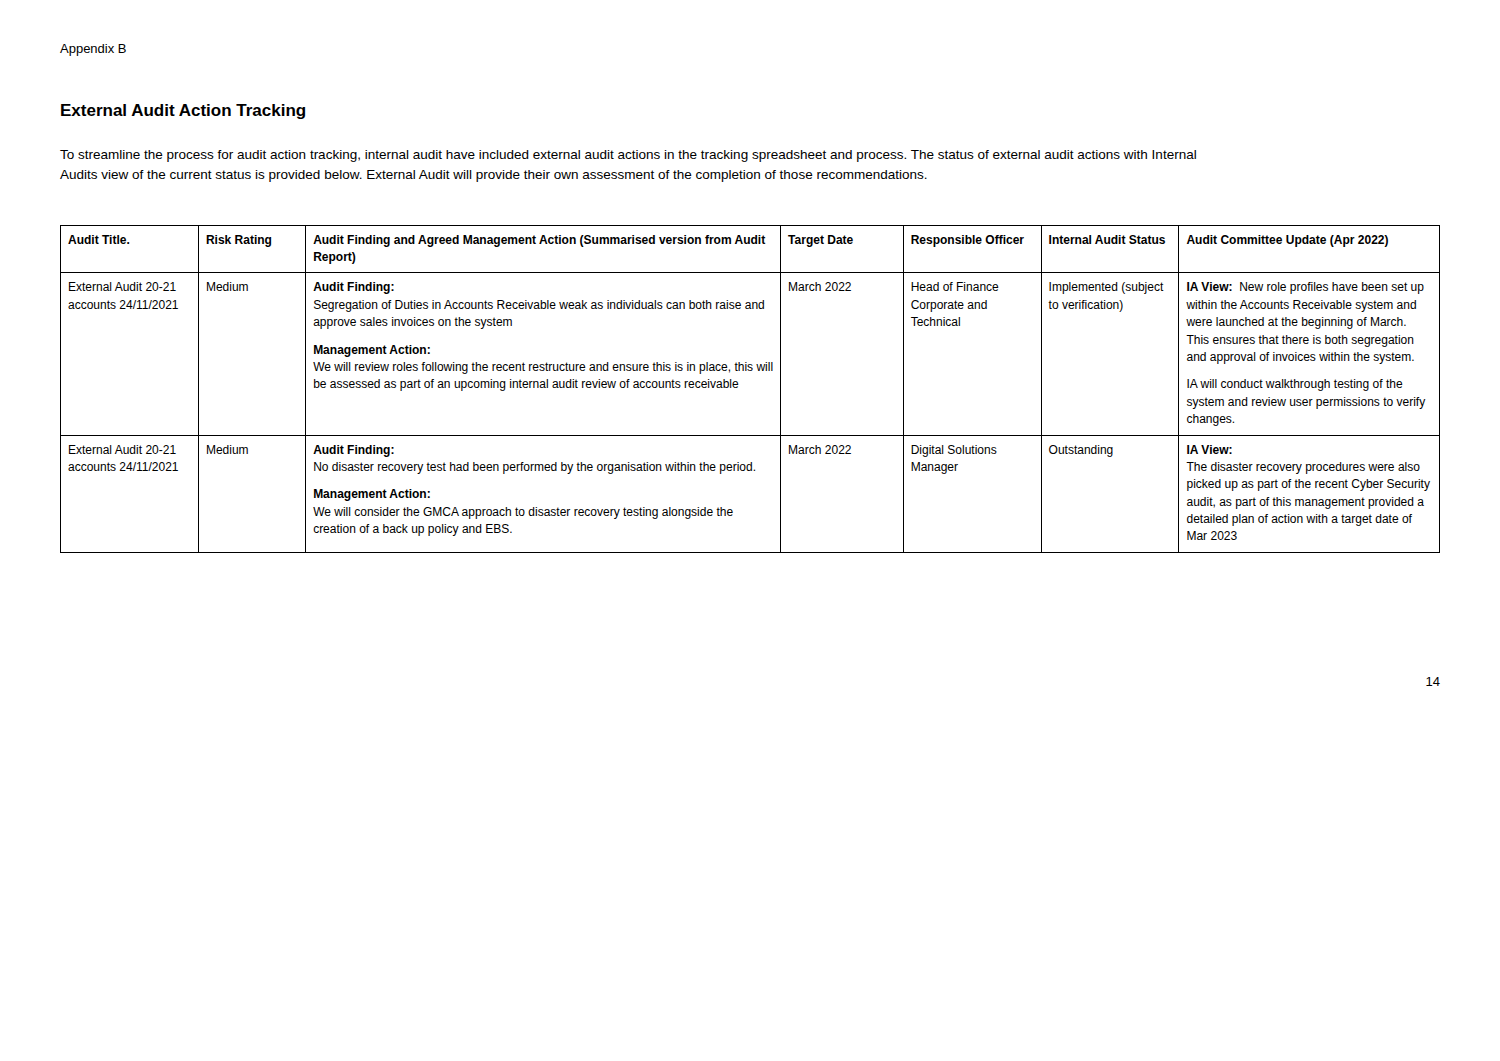Appendix B
External Audit Action Tracking
To streamline the process for audit action tracking, internal audit have included external audit actions in the tracking spreadsheet and process. The status of external audit actions with Internal Audits view of the current status is provided below. External Audit will provide their own assessment of the completion of those recommendations.
| Audit Title. | Risk Rating | Audit Finding and Agreed Management Action (Summarised version from Audit Report) | Target Date | Responsible Officer | Internal Audit Status | Audit Committee Update (Apr 2022) |
| --- | --- | --- | --- | --- | --- | --- |
| External Audit 20-21 accounts 24/11/2021 | Medium | Audit Finding: Segregation of Duties in Accounts Receivable weak as individuals can both raise and approve sales invoices on the system Management Action: We will review roles following the recent restructure and ensure this is in place, this will be assessed as part of an upcoming internal audit review of accounts receivable | March 2022 | Head of Finance Corporate and Technical | Implemented (subject to verification) | IA View: New role profiles have been set up within the Accounts Receivable system and were launched at the beginning of March. This ensures that there is both segregation and approval of invoices within the system. IA will conduct walkthrough testing of the system and review user permissions to verify changes. |
| External Audit 20-21 accounts 24/11/2021 | Medium | Audit Finding: No disaster recovery test had been performed by the organisation within the period. Management Action: We will consider the GMCA approach to disaster recovery testing alongside the creation of a back up policy and EBS. | March 2022 | Digital Solutions Manager | Outstanding | IA View: The disaster recovery procedures were also picked up as part of the recent Cyber Security audit, as part of this management provided a detailed plan of action with a target date of Mar 2023 |
14